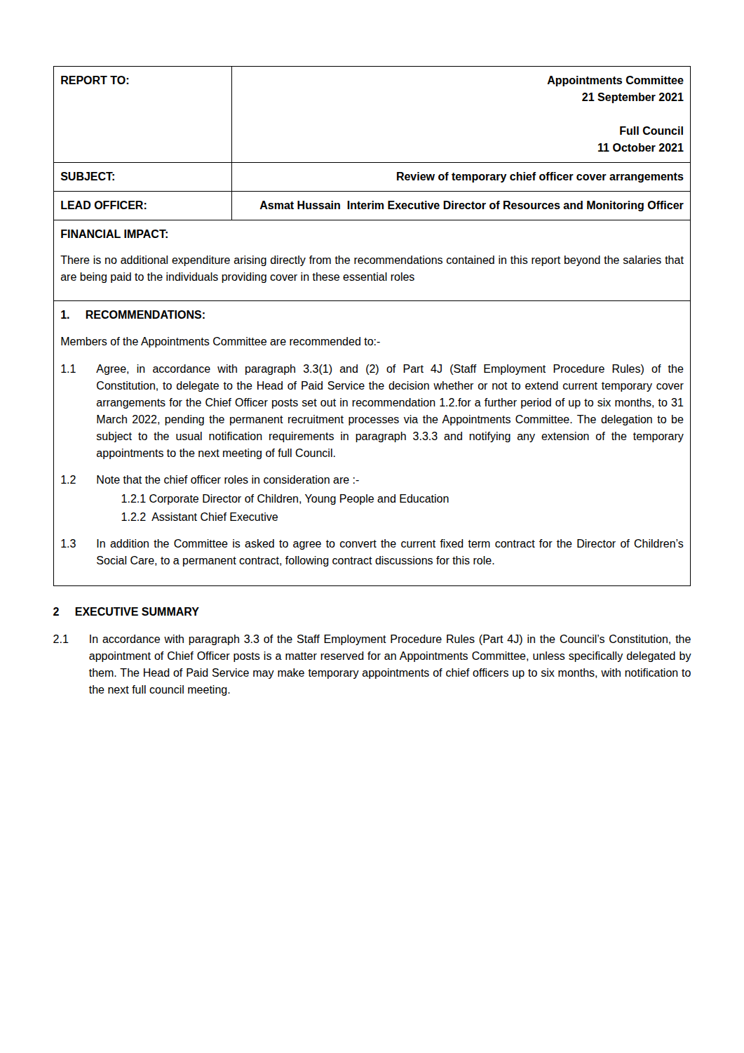| REPORT TO: | Appointments Committee 21 September 2021 Full Council 11 October 2021 |
| SUBJECT: | Review of temporary chief officer cover arrangements |
| LEAD OFFICER: | Asmat Hussain Interim Executive Director of Resources and Monitoring Officer |
| FINANCIAL IMPACT: There is no additional expenditure arising directly from the recommendations contained in this report beyond the salaries that are being paid to the individuals providing cover in these essential roles |
| 1. RECOMMENDATIONS: Members of the Appointments Committee are recommended to:- 1.1 Agree, in accordance with paragraph 3.3(1) and (2) of Part 4J (Staff Employment Procedure Rules) of the Constitution, to delegate to the Head of Paid Service the decision whether or not to extend current temporary cover arrangements for the Chief Officer posts set out in recommendation 1.2.for a further period of up to six months, to 31 March 2022, pending the permanent recruitment processes via the Appointments Committee. The delegation to be subject to the usual notification requirements in paragraph 3.3.3 and notifying any extension of the temporary appointments to the next meeting of full Council. 1.2 Note that the chief officer roles in consideration are :- 1.2.1 Corporate Director of Children, Young People and Education 1.2.2 Assistant Chief Executive 1.3 In addition the Committee is asked to agree to convert the current fixed term contract for the Director of Children’s Social Care, to a permanent contract, following contract discussions for this role. |
2 EXECUTIVE SUMMARY
2.1 In accordance with paragraph 3.3 of the Staff Employment Procedure Rules (Part 4J) in the Council’s Constitution, the appointment of Chief Officer posts is a matter reserved for an Appointments Committee, unless specifically delegated by them. The Head of Paid Service may make temporary appointments of chief officers up to six months, with notification to the next full council meeting.